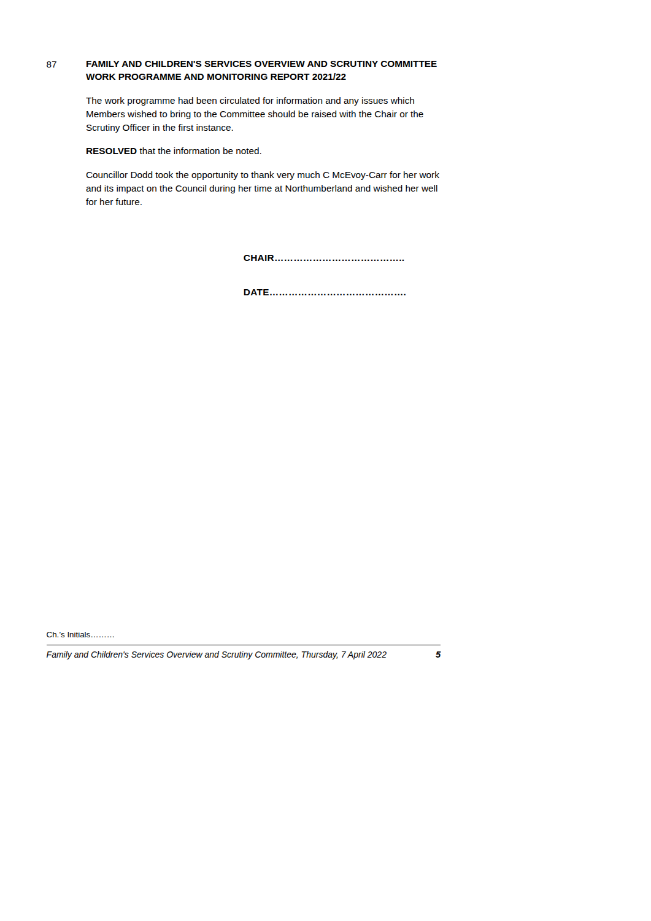87
Family and Children's Services Overview and Scrutiny Committee Work Programme and Monitoring Report 2021/22
The work programme had been circulated for information and any issues which Members wished to bring to the Committee should be raised with the Chair or the Scrutiny Officer in the first instance.
RESOLVED that the information be noted.
Councillor Dodd took the opportunity to thank very much C McEvoy-Carr for her work and its impact on the Council during her time at Northumberland and wished her well for her future.
CHAIR…………………………………..
DATE…………………………………….
Ch.’s Initials………
Family and Children's Services Overview and Scrutiny Committee, Thursday, 7 April 2022 5